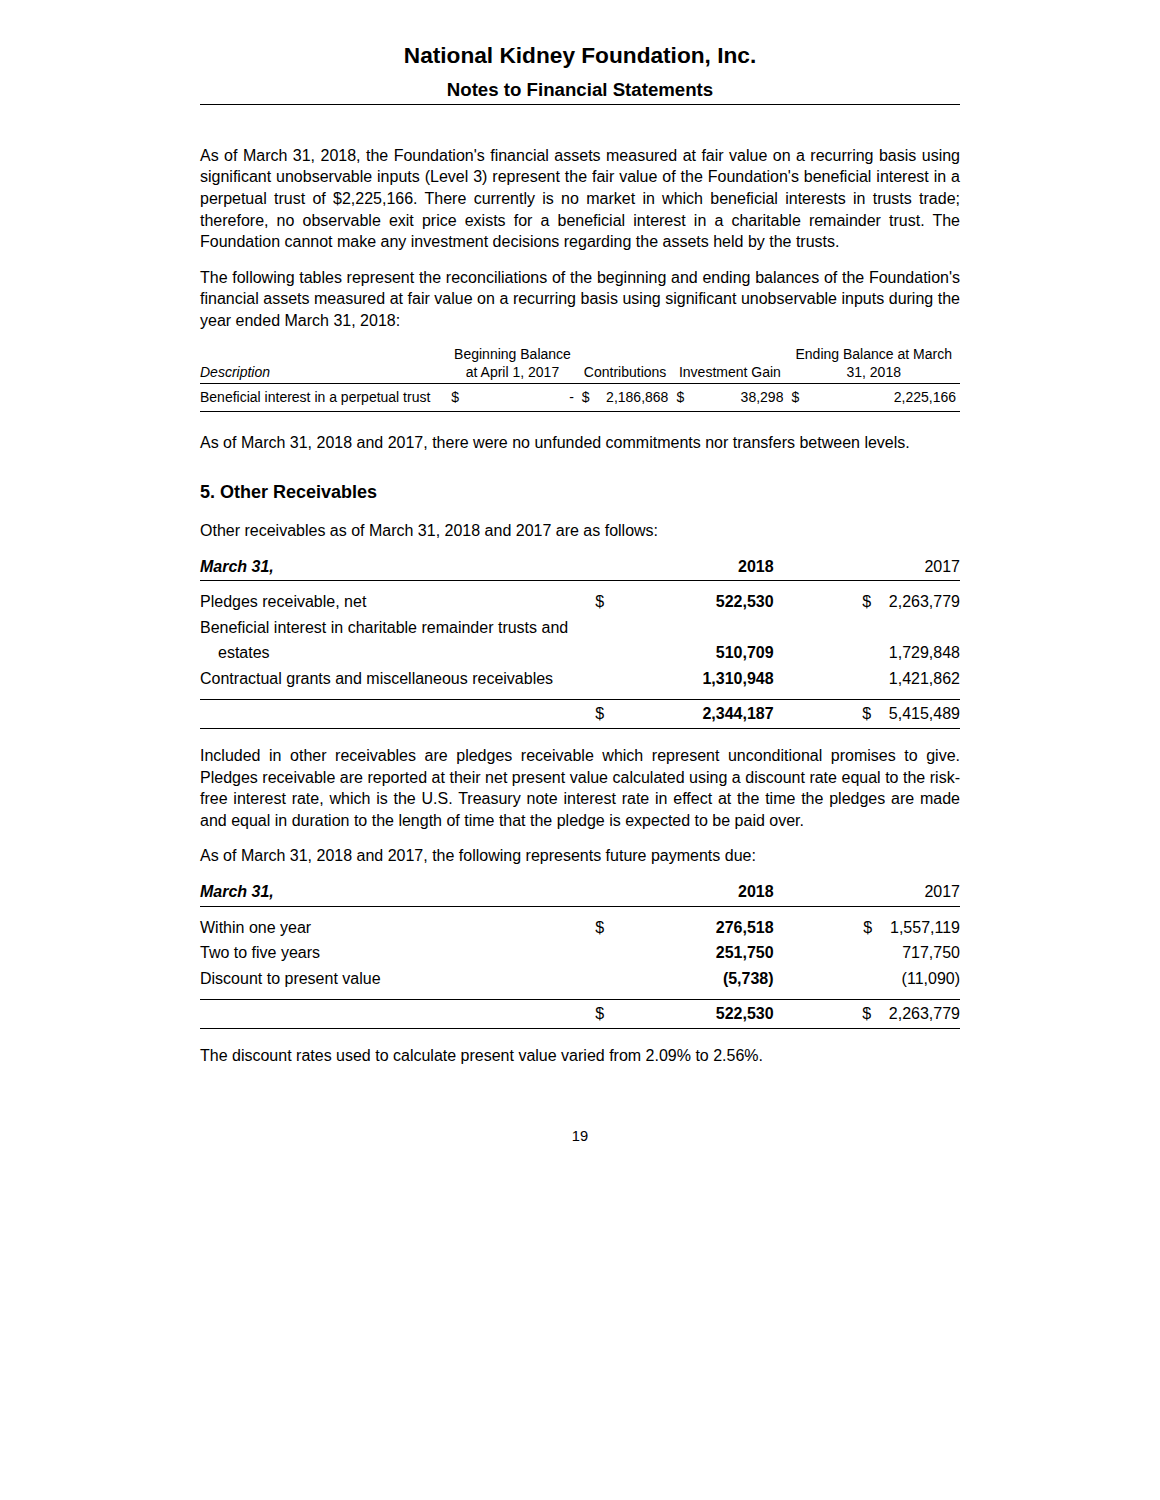National Kidney Foundation, Inc.
Notes to Financial Statements
As of March 31, 2018, the Foundation's financial assets measured at fair value on a recurring basis using significant unobservable inputs (Level 3) represent the fair value of the Foundation's beneficial interest in a perpetual trust of $2,225,166. There currently is no market in which beneficial interests in trusts trade; therefore, no observable exit price exists for a beneficial interest in a charitable remainder trust. The Foundation cannot make any investment decisions regarding the assets held by the trusts.
The following tables represent the reconciliations of the beginning and ending balances of the Foundation's financial assets measured at fair value on a recurring basis using significant unobservable inputs during the year ended March 31, 2018:
| | Beginning Balance | | | Ending Balance at March |
| --- | --- | --- | --- | --- |
| Description | at April 1, 2017 | Contributions | Investment Gain | 31, 2018 |
| Beneficial interest in a perpetual trust | $ | - | $ | 2,186,868 | $ | 38,298 | $ | 2,225,166 |
As of March 31, 2018 and 2017, there were no unfunded commitments nor transfers between levels.
5. Other Receivables
Other receivables as of March 31, 2018 and 2017 are as follows:
| March 31, | | 2018 | 2017 |
| --- | --- | --- | --- |
| Pledges receivable, net | $ | 522,530 | $ 2,263,779 |
| Beneficial interest in charitable remainder trusts and | | | |
| estates | | 510,709 | 1,729,848 |
| Contractual grants and miscellaneous receivables | | 1,310,948 | 1,421,862 |
| | $ | 2,344,187 | $ 5,415,489 |
Included in other receivables are pledges receivable which represent unconditional promises to give. Pledges receivable are reported at their net present value calculated using a discount rate equal to the risk-free interest rate, which is the U.S. Treasury note interest rate in effect at the time the pledges are made and equal in duration to the length of time that the pledge is expected to be paid over.
As of March 31, 2018 and 2017, the following represents future payments due:
| March 31, | | 2018 | 2017 |
| --- | --- | --- | --- |
| Within one year | $ | 276,518 | $ 1,557,119 |
| Two to five years | | 251,750 | 717,750 |
| Discount to present value | | (5,738) | (11,090) |
| | $ | 522,530 | $ 2,263,779 |
The discount rates used to calculate present value varied from 2.09% to 2.56%.
19